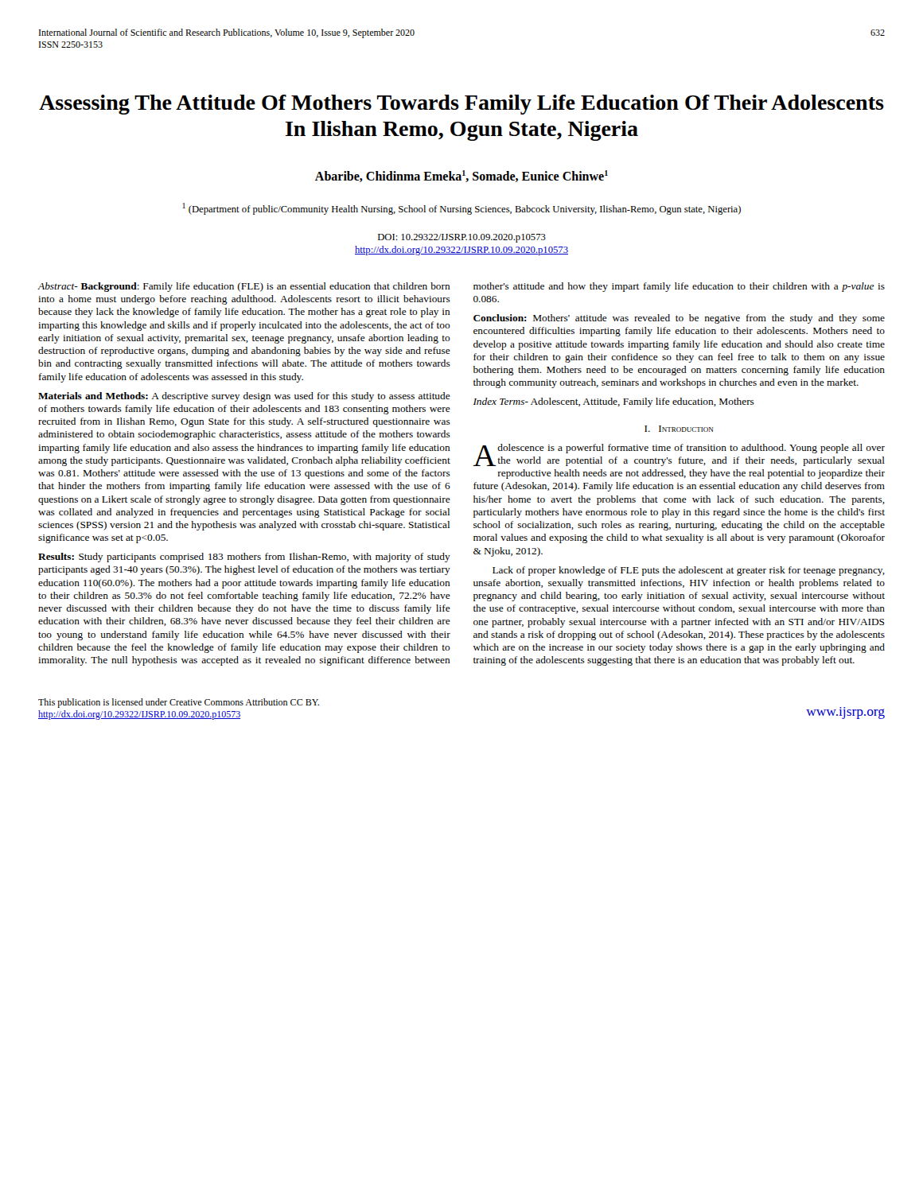International Journal of Scientific and Research Publications, Volume 10, Issue 9, September 2020
ISSN 2250-3153
632
Assessing The Attitude Of Mothers Towards Family Life Education Of Their Adolescents In Ilishan Remo, Ogun State, Nigeria
Abaribe, Chidinma Emeka1, Somade, Eunice Chinwe1
1 (Department of public/Community Health Nursing, School of Nursing Sciences, Babcock University, Ilishan-Remo, Ogun state, Nigeria)
DOI: 10.29322/IJSRP.10.09.2020.p10573
http://dx.doi.org/10.29322/IJSRP.10.09.2020.p10573
Abstract- Background: Family life education (FLE) is an essential education that children born into a home must undergo before reaching adulthood. Adolescents resort to illicit behaviours because they lack the knowledge of family life education. The mother has a great role to play in imparting this knowledge and skills and if properly inculcated into the adolescents, the act of too early initiation of sexual activity, premarital sex, teenage pregnancy, unsafe abortion leading to destruction of reproductive organs, dumping and abandoning babies by the way side and refuse bin and contracting sexually transmitted infections will abate. The attitude of mothers towards family life education of adolescents was assessed in this study.
Materials and Methods: A descriptive survey design was used for this study to assess attitude of mothers towards family life education of their adolescents and 183 consenting mothers were recruited from in Ilishan Remo, Ogun State for this study. A self-structured questionnaire was administered to obtain sociodemographic characteristics, assess attitude of the mothers towards imparting family life education and also assess the hindrances to imparting family life education among the study participants. Questionnaire was validated, Cronbach alpha reliability coefficient was 0.81. Mothers' attitude were assessed with the use of 13 questions and some of the factors that hinder the mothers from imparting family life education were assessed with the use of 6 questions on a Likert scale of strongly agree to strongly disagree. Data gotten from questionnaire was collated and analyzed in frequencies and percentages using Statistical Package for social sciences (SPSS) version 21 and the hypothesis was analyzed with crosstab chi-square. Statistical significance was set at p<0.05.
Results: Study participants comprised 183 mothers from Ilishan-Remo, with majority of study participants aged 31-40 years (50.3%). The highest level of education of the mothers was tertiary education 110(60.0%). The mothers had a poor attitude towards imparting family life education to their children as 50.3% do not feel comfortable teaching family life education, 72.2% have never discussed with their children because they do not have the time to discuss family life education with their children, 68.3% have never discussed because they feel their children are too young to understand family life education while 64.5% have never discussed with their children because the feel the knowledge of family life education may expose their children to immorality. The null hypothesis was accepted as it revealed no significant difference between mother's attitude and how they impart family life education to their children with a p-value is 0.086.
Conclusion: Mothers' attitude was revealed to be negative from the study and they some encountered difficulties imparting family life education to their adolescents. Mothers need to develop a positive attitude towards imparting family life education and should also create time for their children to gain their confidence so they can feel free to talk to them on any issue bothering them. Mothers need to be encouraged on matters concerning family life education through community outreach, seminars and workshops in churches and even in the market.
Index Terms- Adolescent, Attitude, Family life education, Mothers
I. Introduction
Adolescence is a powerful formative time of transition to adulthood. Young people all over the world are potential of a country's future, and if their needs, particularly sexual reproductive health needs are not addressed, they have the real potential to jeopardize their future (Adesokan, 2014). Family life education is an essential education any child deserves from his/her home to avert the problems that come with lack of such education. The parents, particularly mothers have enormous role to play in this regard since the home is the child's first school of socialization, such roles as rearing, nurturing, educating the child on the acceptable moral values and exposing the child to what sexuality is all about is very paramount (Okoroafor & Njoku, 2012).
Lack of proper knowledge of FLE puts the adolescent at greater risk for teenage pregnancy, unsafe abortion, sexually transmitted infections, HIV infection or health problems related to pregnancy and child bearing, too early initiation of sexual activity, sexual intercourse without the use of contraceptive, sexual intercourse without condom, sexual intercourse with more than one partner, probably sexual intercourse with a partner infected with an STI and/or HIV/AIDS and stands a risk of dropping out of school (Adesokan, 2014). These practices by the adolescents which are on the increase in our society today shows there is a gap in the early upbringing and training of the adolescents suggesting that there is an education that was probably left out.
This publication is licensed under Creative Commons Attribution CC BY.
http://dx.doi.org/10.29322/IJSRP.10.09.2020.p10573
www.ijsrp.org